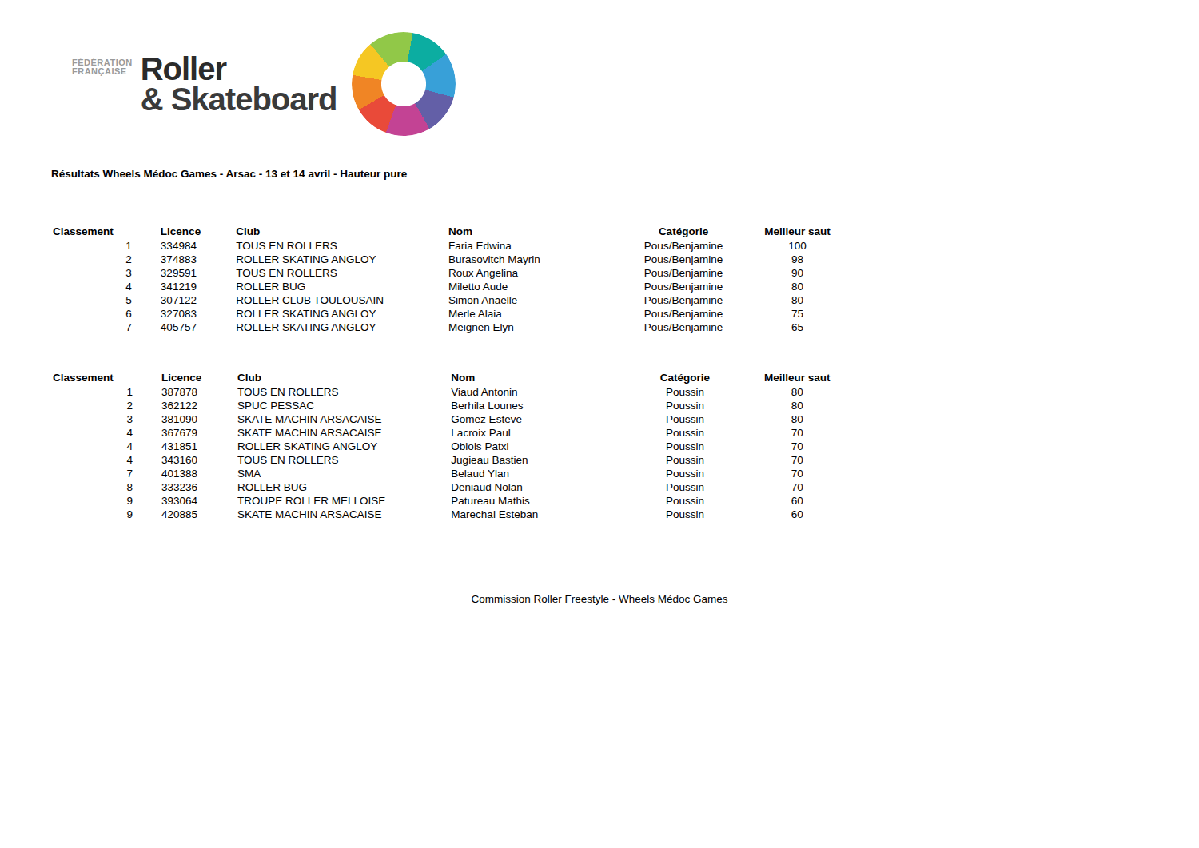Fédération
Française
Roller
& Skateboard
Résultats Wheels Médoc Games - Arsac - 13 et 14 avril - Hauteur pure
| Classement | Licence | Club | Nom | Catégorie | Meilleur saut |
| --- | --- | --- | --- | --- | --- |
| 1 | 334984 | TOUS EN ROLLERS | Faria Edwina | Pous/Benjamine | 100 |
| 2 | 374883 | ROLLER SKATING ANGLOY | Burasovitch Mayrin | Pous/Benjamine | 98 |
| 3 | 329591 | TOUS EN ROLLERS | Roux Angelina | Pous/Benjamine | 90 |
| 4 | 341219 | ROLLER BUG | Miletto Aude | Pous/Benjamine | 80 |
| 5 | 307122 | ROLLER CLUB TOULOUSAIN | Simon Anaelle | Pous/Benjamine | 80 |
| 6 | 327083 | ROLLER SKATING ANGLOY | Merle Alaia | Pous/Benjamine | 75 |
| 7 | 405757 | ROLLER SKATING ANGLOY | Meignen Elyn | Pous/Benjamine | 65 |
| Classement | Licence | Club | Nom | Catégorie | Meilleur saut |
| --- | --- | --- | --- | --- | --- |
| 1 | 387878 | TOUS EN ROLLERS | Viaud Antonin | Poussin | 80 |
| 2 | 362122 | SPUC PESSAC | Berhila Lounes | Poussin | 80 |
| 3 | 381090 | SKATE MACHIN ARSACAISE | Gomez Esteve | Poussin | 80 |
| 4 | 367679 | SKATE MACHIN ARSACAISE | Lacroix Paul | Poussin | 70 |
| 4 | 431851 | ROLLER SKATING ANGLOY | Obiols Patxi | Poussin | 70 |
| 4 | 343160 | TOUS EN ROLLERS | Jugieau Bastien | Poussin | 70 |
| 7 | 401388 | SMA | Belaud Ylan | Poussin | 70 |
| 8 | 333236 | ROLLER BUG | Deniaud Nolan | Poussin | 70 |
| 9 | 393064 | TROUPE ROLLER MELLOISE | Patureau Mathis | Poussin | 60 |
| 9 | 420885 | SKATE MACHIN ARSACAISE | Marechal Esteban | Poussin | 60 |
Commission Roller Freestyle - Wheels Médoc Games